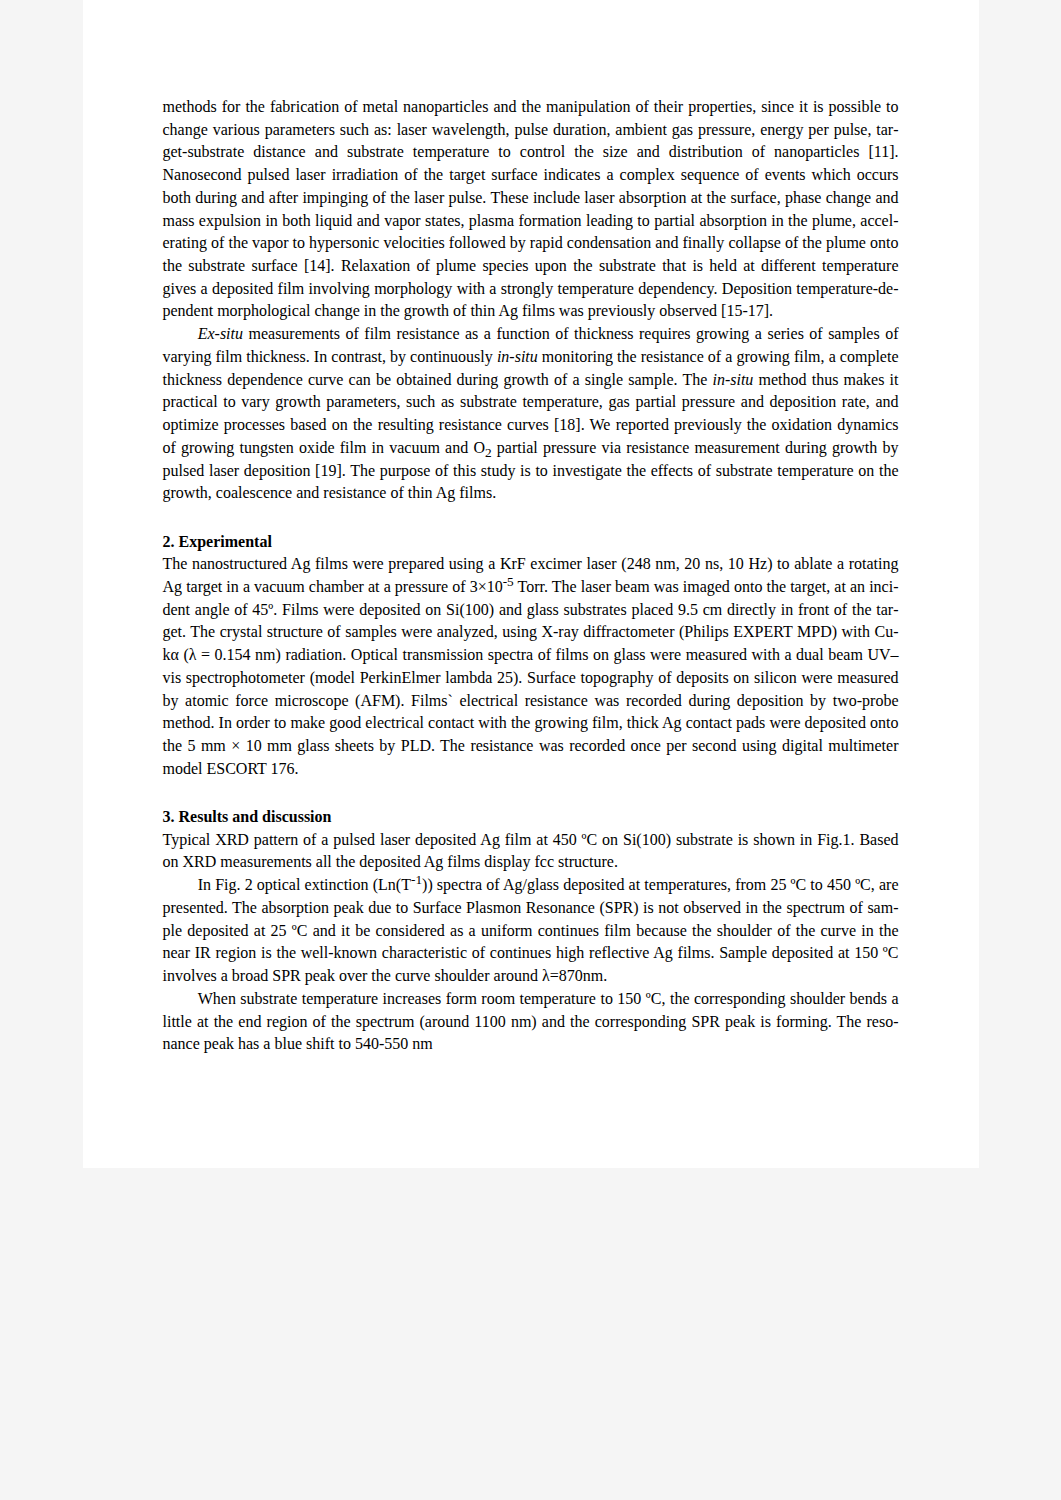methods for the fabrication of metal nanoparticles and the manipulation of their properties, since it is possible to change various parameters such as: laser wavelength, pulse duration, ambient gas pressure, energy per pulse, target-substrate distance and substrate temperature to control the size and distribution of nanoparticles [11]. Nanosecond pulsed laser irradiation of the target surface indicates a complex sequence of events which occurs both during and after impinging of the laser pulse. These include laser absorption at the surface, phase change and mass expulsion in both liquid and vapor states, plasma formation leading to partial absorption in the plume, accelerating of the vapor to hypersonic velocities followed by rapid condensation and finally collapse of the plume onto the substrate surface [14]. Relaxation of plume species upon the substrate that is held at different temperature gives a deposited film involving morphology with a strongly temperature dependency. Deposition temperature-dependent morphological change in the growth of thin Ag films was previously observed [15-17].
Ex-situ measurements of film resistance as a function of thickness requires growing a series of samples of varying film thickness. In contrast, by continuously in-situ monitoring the resistance of a growing film, a complete thickness dependence curve can be obtained during growth of a single sample. The in-situ method thus makes it practical to vary growth parameters, such as substrate temperature, gas partial pressure and deposition rate, and optimize processes based on the resulting resistance curves [18]. We reported previously the oxidation dynamics of growing tungsten oxide film in vacuum and O2 partial pressure via resistance measurement during growth by pulsed laser deposition [19]. The purpose of this study is to investigate the effects of substrate temperature on the growth, coalescence and resistance of thin Ag films.
2. Experimental
The nanostructured Ag films were prepared using a KrF excimer laser (248 nm, 20 ns, 10 Hz) to ablate a rotating Ag target in a vacuum chamber at a pressure of 3×10-5 Torr. The laser beam was imaged onto the target, at an incident angle of 45º. Films were deposited on Si(100) and glass substrates placed 9.5 cm directly in front of the target. The crystal structure of samples were analyzed, using X-ray diffractometer (Philips EXPERT MPD) with Cu-kα (λ = 0.154 nm) radiation. Optical transmission spectra of films on glass were measured with a dual beam UV–vis spectrophotometer (model PerkinElmer lambda 25). Surface topography of deposits on silicon were measured by atomic force microscope (AFM). Films` electrical resistance was recorded during deposition by two-probe method. In order to make good electrical contact with the growing film, thick Ag contact pads were deposited onto the 5 mm × 10 mm glass sheets by PLD. The resistance was recorded once per second using digital multimeter model ESCORT 176.
3. Results and discussion
Typical XRD pattern of a pulsed laser deposited Ag film at 450 ºC on Si(100) substrate is shown in Fig.1. Based on XRD measurements all the deposited Ag films display fcc structure.
In Fig. 2 optical extinction (Ln(T-1)) spectra of Ag/glass deposited at temperatures, from 25 ºC to 450 ºC, are presented. The absorption peak due to Surface Plasmon Resonance (SPR) is not observed in the spectrum of sample deposited at 25 ºC and it be considered as a uniform continues film because the shoulder of the curve in the near IR region is the well-known characteristic of continues high reflective Ag films. Sample deposited at 150 ºC involves a broad SPR peak over the curve shoulder around λ=870nm.
When substrate temperature increases form room temperature to 150 ºC, the corresponding shoulder bends a little at the end region of the spectrum (around 1100 nm) and the corresponding SPR peak is forming. The resonance peak has a blue shift to 540-550 nm